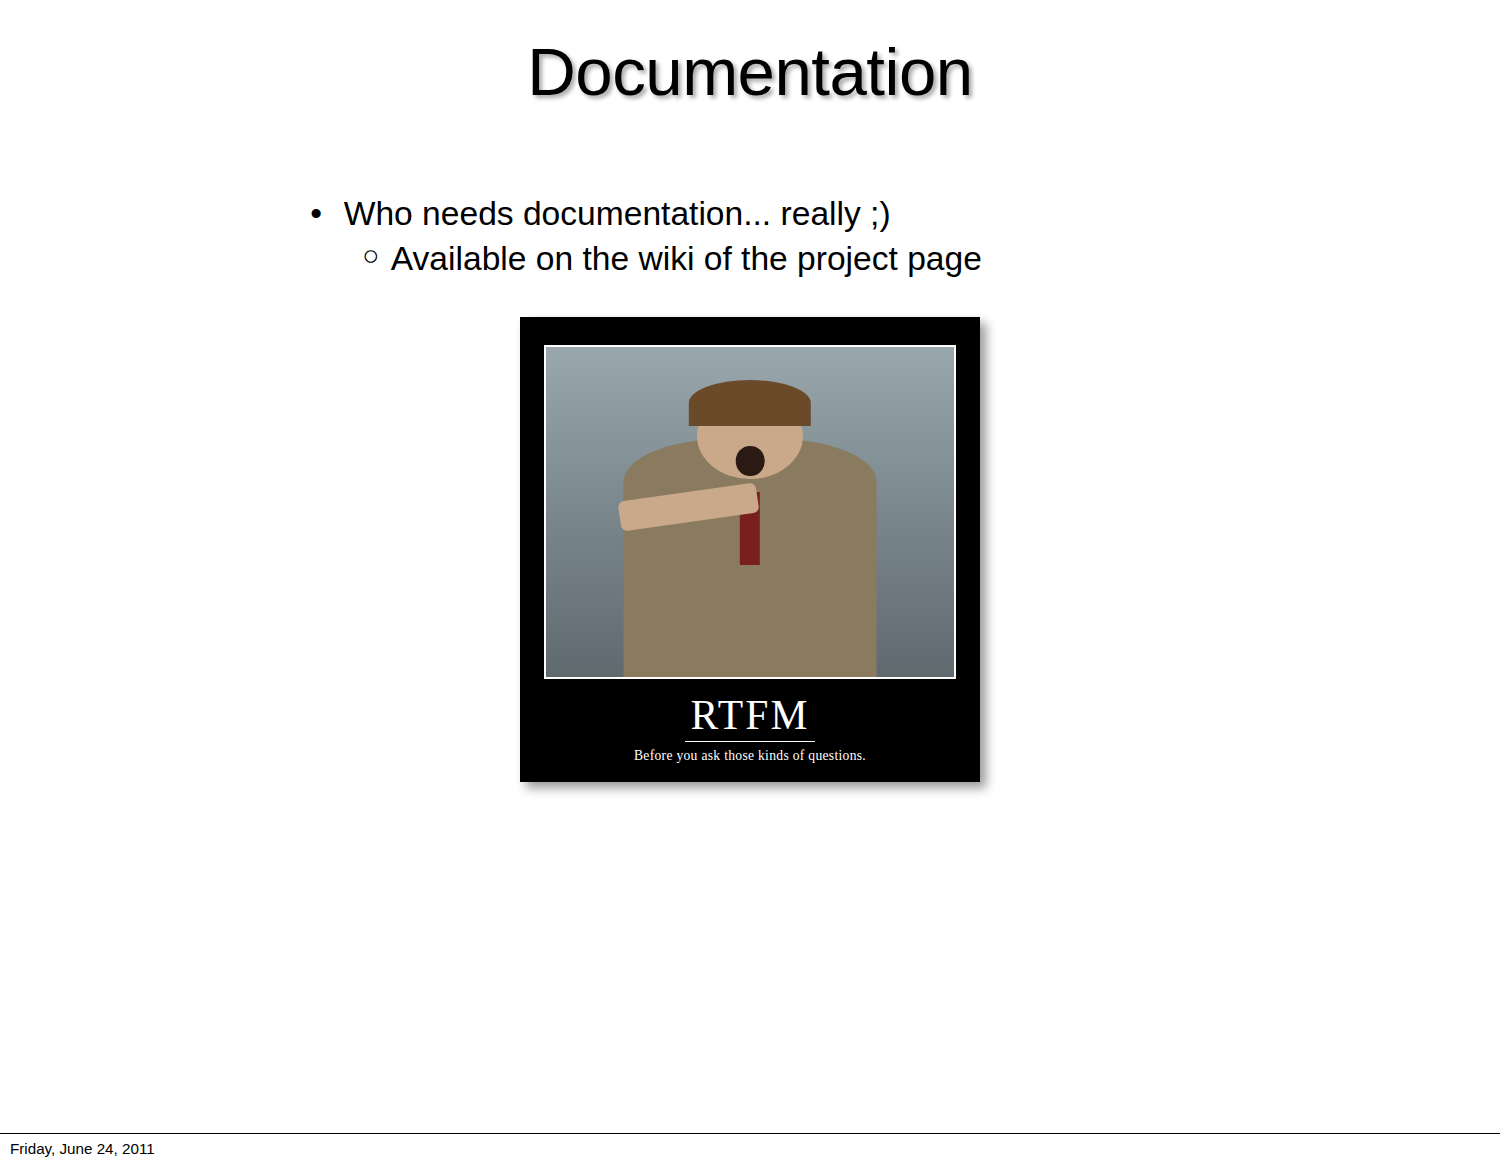Documentation
Who needs documentation... really ;)
Available on the wiki of the project page
RTFM
Before you ask those kinds of questions.
Friday, June 24, 2011